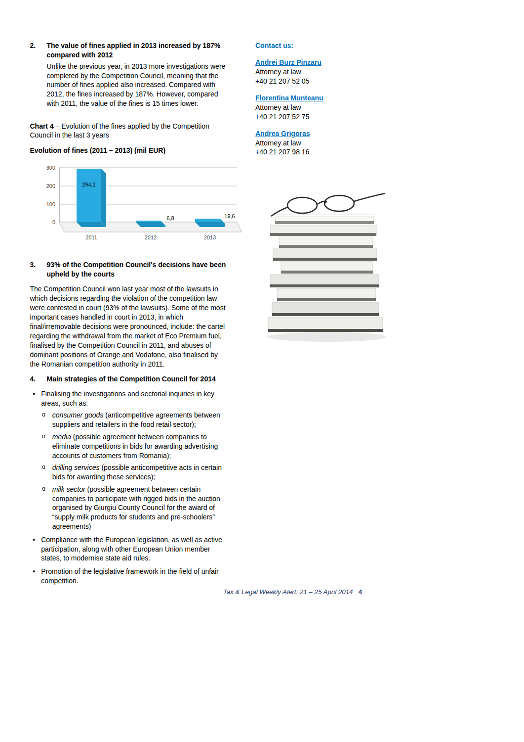2.
The value of fines applied in 2013 increased by 187% compared with 2012
Unlike the previous year, in 2013 more investigations were completed by the Competition Council, meaning that the number of fines applied also increased. Compared with 2012, the fines increased by 187%. However, compared with 2011, the value of the fines is 15 times lower.
Chart 4 – Evolution of the fines applied by the Competition Council in the last 3 years
Evolution of fines (2011 – 2013) (mil EUR)
300 200 100 0 294,2 6,8 19,6 2011 2012 2013
3.
93% of the Competition Council's decisions have been upheld by the courts
The Competition Council won last year most of the lawsuits in which decisions regarding the violation of the competition law were contested in court (93% of the lawsuits). Some of the most important cases handled in court in 2013, in which final/irremovable decisions were pronounced, include: the cartel regarding the withdrawal from the market of Eco Premium fuel, finalised by the Competition Council in 2011, and abuses of dominant positions of Orange and Vodafone, also finalised by the Romanian competition authority in 2011.
4.
Main strategies of the Competition Council for 2014
Finalising the investigations and sectorial inquiries in key areas, such as:
consumer goods (anticompetitive agreements between suppliers and retailers in the food retail sector);
media (possible agreement between companies to eliminate competitions in bids for awarding advertising accounts of customers from Romania);
drilling services (possible anticompetitive acts in certain bids for awarding these services);
milk sector (possible agreement between certain companies to participate with rigged bids in the auction organised by Giurgiu County Council for the award of “supply milk products for students and pre-schoolers” agreements)
Compliance with the European legislation, as well as active participation, along with other European Union member states, to modernise state aid rules.
Promotion of the legislative framework in the field of unfair competition.
Contact us:
Andrei Burz Pinzaru Attorney at law +40 21 207 52 05
Florentina Munteanu Attorney at law +40 21 207 52 75
Andrea Grigoras Attorney at law +40 21 207 98 16
Tax & Legal Weekly Alert: 21 – 25 April 2014 4